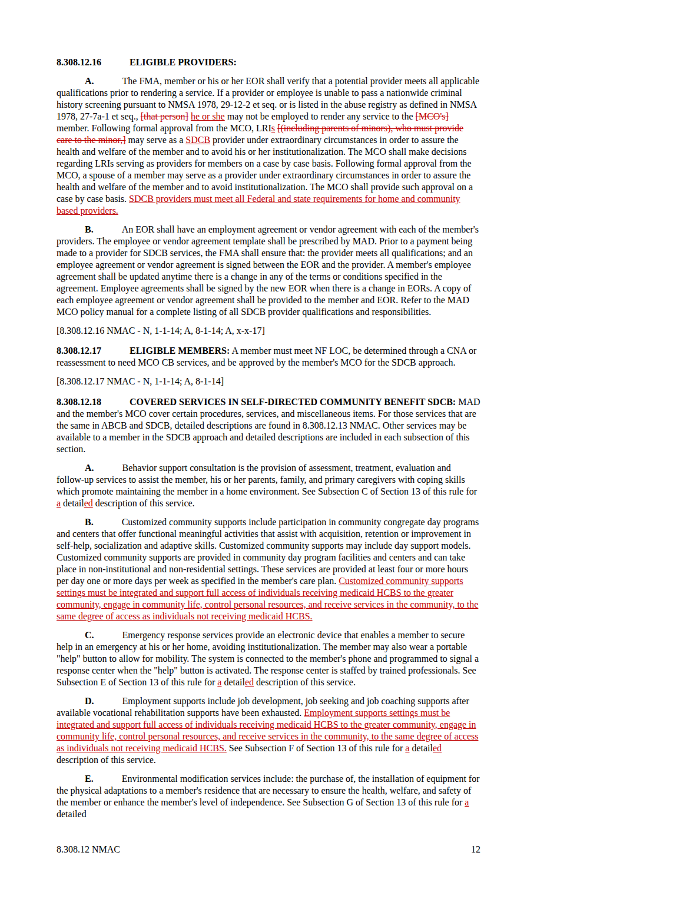8.308.12.16 ELIGIBLE PROVIDERS:
A. The FMA, member or his or her EOR shall verify that a potential provider meets all applicable qualifications prior to rendering a service. If a provider or employee is unable to pass a nationwide criminal history screening pursuant to NMSA 1978, 29-12-2 et seq. or is listed in the abuse registry as defined in NMSA 1978, 27-7a-1 et seq., [that person] he or she may not be employed to render any service to the [MCO's] member. Following formal approval from the MCO, LRIs [(including parents of minors), who must provide care to the minor,] may serve as a SDCB provider under extraordinary circumstances in order to assure the health and welfare of the member and to avoid his or her institutionalization. The MCO shall make decisions regarding LRIs serving as providers for members on a case by case basis. Following formal approval from the MCO, a spouse of a member may serve as a provider under extraordinary circumstances in order to assure the health and welfare of the member and to avoid institutionalization. The MCO shall provide such approval on a case by case basis. SDCB providers must meet all Federal and state requirements for home and community based providers.
B. An EOR shall have an employment agreement or vendor agreement with each of the member's providers. The employee or vendor agreement template shall be prescribed by MAD. Prior to a payment being made to a provider for SDCB services, the FMA shall ensure that: the provider meets all qualifications; and an employee agreement or vendor agreement is signed between the EOR and the provider. A member's employee agreement shall be updated anytime there is a change in any of the terms or conditions specified in the agreement. Employee agreements shall be signed by the new EOR when there is a change in EORs. A copy of each employee agreement or vendor agreement shall be provided to the member and EOR. Refer to the MAD MCO policy manual for a complete listing of all SDCB provider qualifications and responsibilities.
[8.308.12.16 NMAC - N, 1-1-14; A, 8-1-14; A, x-x-17]
8.308.12.17 ELIGIBLE MEMBERS: A member must meet NF LOC, be determined through a CNA or reassessment to need MCO CB services, and be approved by the member's MCO for the SDCB approach.
[8.308.12.17 NMAC - N, 1-1-14; A, 8-1-14]
8.308.12.18 COVERED SERVICES IN SELF-DIRECTED COMMUNITY BENEFIT SDCB: MAD and the member's MCO cover certain procedures, services, and miscellaneous items. For those services that are the same in ABCB and SDCB, detailed descriptions are found in 8.308.12.13 NMAC. Other services may be available to a member in the SDCB approach and detailed descriptions are included in each subsection of this section.
A. Behavior support consultation is the provision of assessment, treatment, evaluation and follow-up services to assist the member, his or her parents, family, and primary caregivers with coping skills which promote maintaining the member in a home environment. See Subsection C of Section 13 of this rule for a detailed description of this service.
B. Customized community supports include participation in community congregate day programs and centers that offer functional meaningful activities that assist with acquisition, retention or improvement in self-help, socialization and adaptive skills. Customized community supports may include day support models. Customized community supports are provided in community day program facilities and centers and can take place in non-institutional and non-residential settings. These services are provided at least four or more hours per day one or more days per week as specified in the member's care plan. Customized community supports settings must be integrated and support full access of individuals receiving medicaid HCBS to the greater community, engage in community life, control personal resources, and receive services in the community, to the same degree of access as individuals not receiving medicaid HCBS.
C. Emergency response services provide an electronic device that enables a member to secure help in an emergency at his or her home, avoiding institutionalization. The member may also wear a portable "help" button to allow for mobility. The system is connected to the member's phone and programmed to signal a response center when the "help" button is activated. The response center is staffed by trained professionals. See Subsection E of Section 13 of this rule for a detailed description of this service.
D. Employment supports include job development, job seeking and job coaching supports after available vocational rehabilitation supports have been exhausted. Employment supports settings must be integrated and support full access of individuals receiving medicaid HCBS to the greater community, engage in community life, control personal resources, and receive services in the community, to the same degree of access as individuals not receiving medicaid HCBS. See Subsection F of Section 13 of this rule for a detailed description of this service.
E. Environmental modification services include: the purchase of, the installation of equipment for the physical adaptations to a member's residence that are necessary to ensure the health, welfare, and safety of the member or enhance the member's level of independence. See Subsection G of Section 13 of this rule for a detailed
8.308.12 NMAC 12